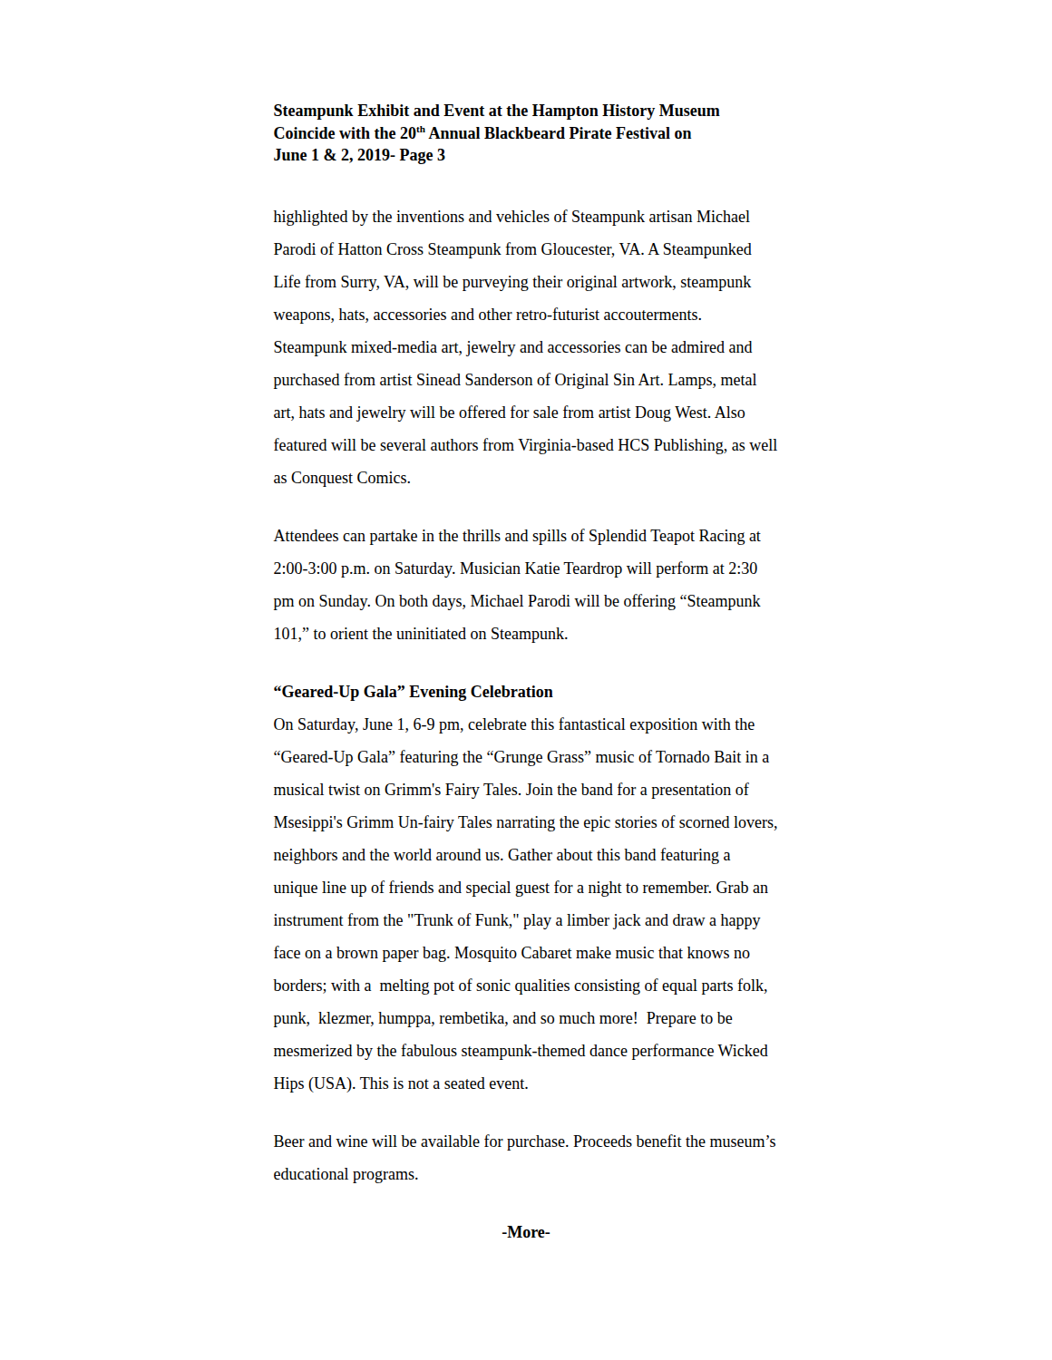Steampunk Exhibit and Event at the Hampton History Museum
Coincide with the 20th Annual Blackbeard Pirate Festival on
June 1 & 2, 2019- Page 3
highlighted by the inventions and vehicles of Steampunk artisan Michael Parodi of Hatton Cross Steampunk from Gloucester, VA. A Steampunked Life from Surry, VA, will be purveying their original artwork, steampunk weapons, hats, accessories and other retro-futurist accouterments. Steampunk mixed-media art, jewelry and accessories can be admired and purchased from artist Sinead Sanderson of Original Sin Art. Lamps, metal art, hats and jewelry will be offered for sale from artist Doug West. Also featured will be several authors from Virginia-based HCS Publishing, as well as Conquest Comics.
Attendees can partake in the thrills and spills of Splendid Teapot Racing at 2:00-3:00 p.m. on Saturday. Musician Katie Teardrop will perform at 2:30 pm on Sunday. On both days, Michael Parodi will be offering “Steampunk 101,” to orient the uninitiated on Steampunk.
“Geared-Up Gala” Evening Celebration
On Saturday, June 1, 6-9 pm, celebrate this fantastical exposition with the “Geared-Up Gala” featuring the “Grunge Grass” music of Tornado Bait in a musical twist on Grimm's Fairy Tales. Join the band for a presentation of Msesippi's Grimm Un-fairy Tales narrating the epic stories of scorned lovers, neighbors and the world around us. Gather about this band featuring a unique line up of friends and special guest for a night to remember. Grab an instrument from the "Trunk of Funk," play a limber jack and draw a happy face on a brown paper bag. Mosquito Cabaret make music that knows no borders; with a melting pot of sonic qualities consisting of equal parts folk, punk, klezmer, humppa, rembetika, and so much more! Prepare to be mesmerized by the fabulous steampunk-themed dance performance Wicked Hips (USA). This is not a seated event.
Beer and wine will be available for purchase. Proceeds benefit the museum’s educational programs.
-More-